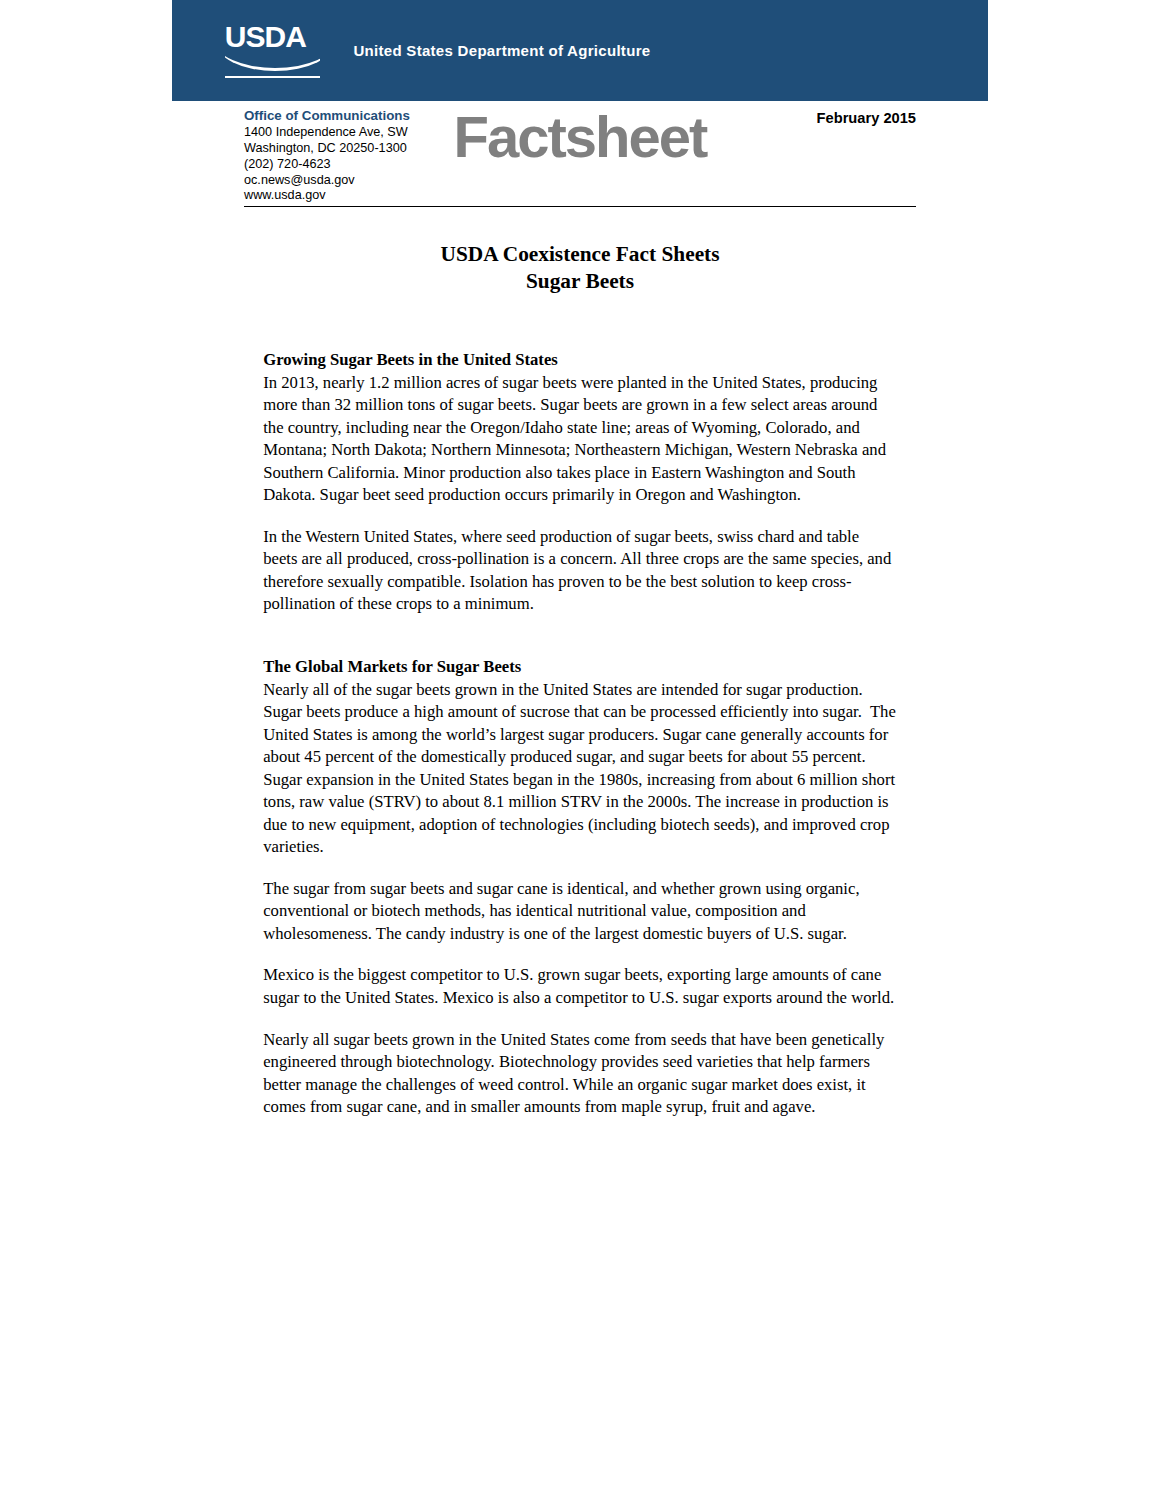USDA
United States Department of Agriculture
Factsheet
February 2015
Office of Communications
1400 Independence Ave, SW
Washington, DC 20250-1300
(202) 720-4623
oc.news@usda.gov
www.usda.gov
USDA Coexistence Fact Sheets Sugar Beets
Growing Sugar Beets in the United States
In 2013, nearly 1.2 million acres of sugar beets were planted in the United States, producing more than 32 million tons of sugar beets. Sugar beets are grown in a few select areas around the country, including near the Oregon/Idaho state line; areas of Wyoming, Colorado, and Montana; North Dakota; Northern Minnesota; Northeastern Michigan, Western Nebraska and Southern California. Minor production also takes place in Eastern Washington and South Dakota. Sugar beet seed production occurs primarily in Oregon and Washington.
In the Western United States, where seed production of sugar beets, swiss chard and table beets are all produced, cross-pollination is a concern. All three crops are the same species, and therefore sexually compatible. Isolation has proven to be the best solution to keep cross-pollination of these crops to a minimum.
The Global Markets for Sugar Beets
Nearly all of the sugar beets grown in the United States are intended for sugar production. Sugar beets produce a high amount of sucrose that can be processed efficiently into sugar. The United States is among the world’s largest sugar producers. Sugar cane generally accounts for about 45 percent of the domestically produced sugar, and sugar beets for about 55 percent. Sugar expansion in the United States began in the 1980s, increasing from about 6 million short tons, raw value (STRV) to about 8.1 million STRV in the 2000s. The increase in production is due to new equipment, adoption of technologies (including biotech seeds), and improved crop varieties.
The sugar from sugar beets and sugar cane is identical, and whether grown using organic, conventional or biotech methods, has identical nutritional value, composition and wholesomeness. The candy industry is one of the largest domestic buyers of U.S. sugar.
Mexico is the biggest competitor to U.S. grown sugar beets, exporting large amounts of cane sugar to the United States. Mexico is also a competitor to U.S. sugar exports around the world.
Nearly all sugar beets grown in the United States come from seeds that have been genetically engineered through biotechnology. Biotechnology provides seed varieties that help farmers better manage the challenges of weed control. While an organic sugar market does exist, it comes from sugar cane, and in smaller amounts from maple syrup, fruit and agave.